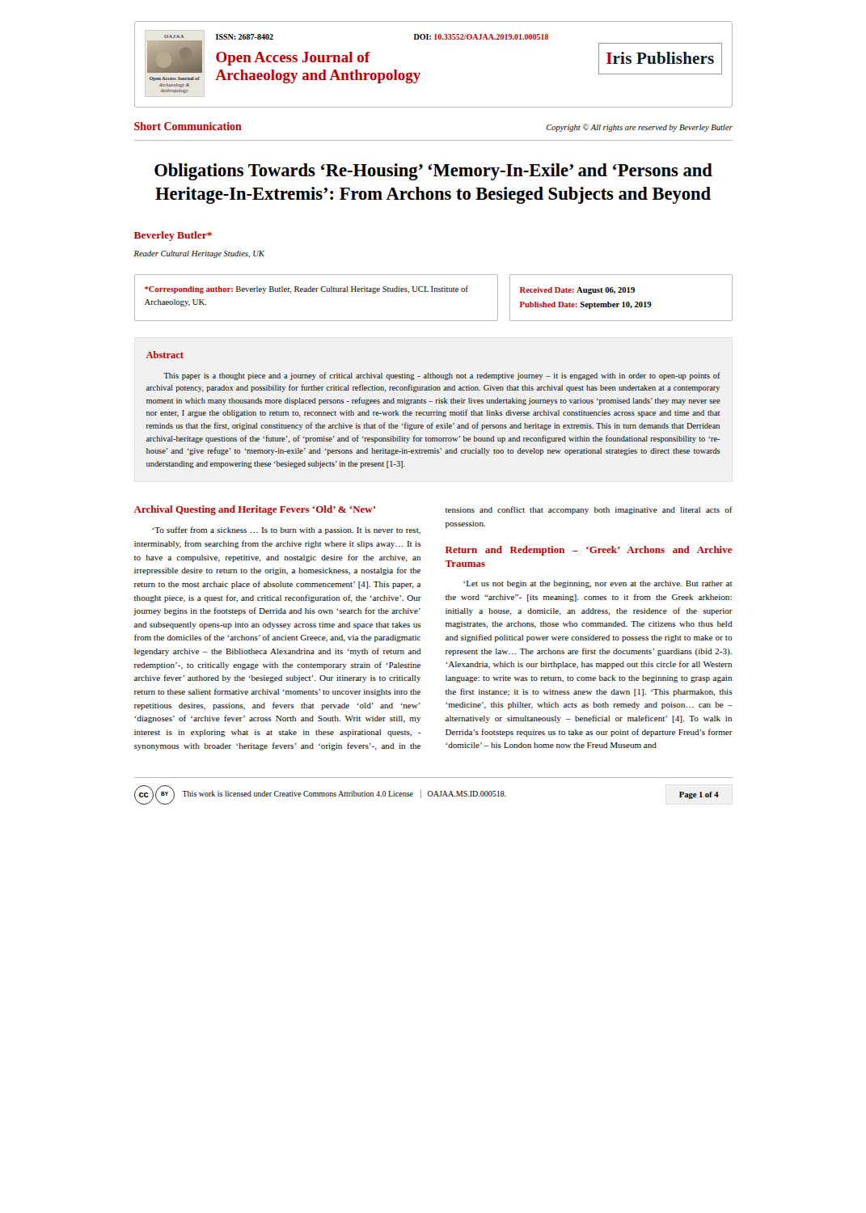OAJAA
Open Access Journal of Archaeology &
Anthropology
ISSN: 2687-8402 DOI: 10.33552/OAJAA.2019.01.000518
Open Access Journal of
Archaeology and Anthropology
Iris Publishers
Short Communication
Copyright © All rights are reserved by Beverley Butler
Obligations Towards ‘Re-Housing’ ‘Memory-In-Exile’ and ‘Persons and Heritage-In-Extremis’: From Archons to Besieged Subjects and Beyond
Beverley Butler*
Reader Cultural Heritage Studies, UK
*Corresponding author: Beverley Butler, Reader Cultural Heritage Studies, UCL Institute of Archaeology, UK.
Received Date: August 06, 2019
Published Date: September 10, 2019
Abstract
This paper is a thought piece and a journey of critical archival questing - although not a redemptive journey – it is engaged with in order to open-up points of archival potency, paradox and possibility for further critical reflection, reconfiguration and action. Given that this archival quest has been undertaken at a contemporary moment in which many thousands more displaced persons - refugees and migrants – risk their lives undertaking journeys to various ‘promised lands’ they may never see nor enter, I argue the obligation to return to, reconnect with and re-work the recurring motif that links diverse archival constituencies across space and time and that reminds us that the first, original constituency of the archive is that of the ‘figure of exile’ and of persons and heritage in extremis. This in turn demands that Derridean archival-heritage questions of the ‘future’, of ‘promise’ and of ‘responsibility for tomorrow’ be bound up and reconfigured within the foundational responsibility to ‘re-house’ and ‘give refuge’ to ‘memory-in-exile’ and ‘persons and heritage-in-extremis’ and crucially too to develop new operational strategies to direct these towards understanding and empowering these ‘besieged subjects’ in the present [1-3].
Archival Questing and Heritage Fevers ‘Old’ & ‘New’
‘To suffer from a sickness … Is to burn with a passion. It is never to rest, interminably, from searching from the archive right where it slips away… It is to have a compulsive, repetitive, and nostalgic desire for the archive, an irrepressible desire to return to the origin, a homesickness, a nostalgia for the return to the most archaic place of absolute commencement’ [4]. This paper, a thought piece, is a quest for, and critical reconfiguration of, the ‘archive’. Our journey begins in the footsteps of Derrida and his own ‘search for the archive’ and subsequently opens-up into an odyssey across time and space that takes us from the domiciles of the ‘archons’ of ancient Greece, and, via the paradigmatic legendary archive – the Bibliotheca Alexandrina and its ‘myth of return and redemption’-, to critically engage with the contemporary strain of ‘Palestine archive fever’ authored by the ‘besieged subject’. Our itinerary is to critically return to these salient formative archival ‘moments’ to uncover insights into the repetitious desires, passions, and fevers that pervade ‘old’ and ‘new’ ‘diagnoses’ of ‘archive fever’ across North and South. Writ wider still, my interest is in exploring what is at stake in these aspirational quests, - synonymous with broader ‘heritage fevers’ and ‘origin fevers’-, and in the tensions and conflict that accompany both imaginative and literal acts of possession.
Return and Redemption – ‘Greek’ Archons and Archive Traumas
‘Let us not begin at the beginning, nor even at the archive. But rather at the word “archive”- [its meaning]. comes to it from the Greek arkheion: initially a house, a domicile, an address, the residence of the superior magistrates, the archons, those who commanded. The citizens who thus held and signified political power were considered to possess the right to make or to represent the law… The archons are first the documents’ guardians (ibid 2-3). ‘Alexandria, which is our birthplace, has mapped out this circle for all Western language: to write was to return, to come back to the beginning to grasp again the first instance; it is to witness anew the dawn [1]. ‘This pharmakon, this ‘medicine’, this philter, which acts as both remedy and poison… can be – alternatively or simultaneously – beneficial or maleficent’ [4]. To walk in Derrida’s footsteps requires us to take as our point of departure Freud’s former ‘domicile’ – his London home now the Freud Museum and
cc
BY
This work is licensed under Creative Commons Attribution 4.0 License OAJAA.MS.ID.000518.
Page 1 of 4